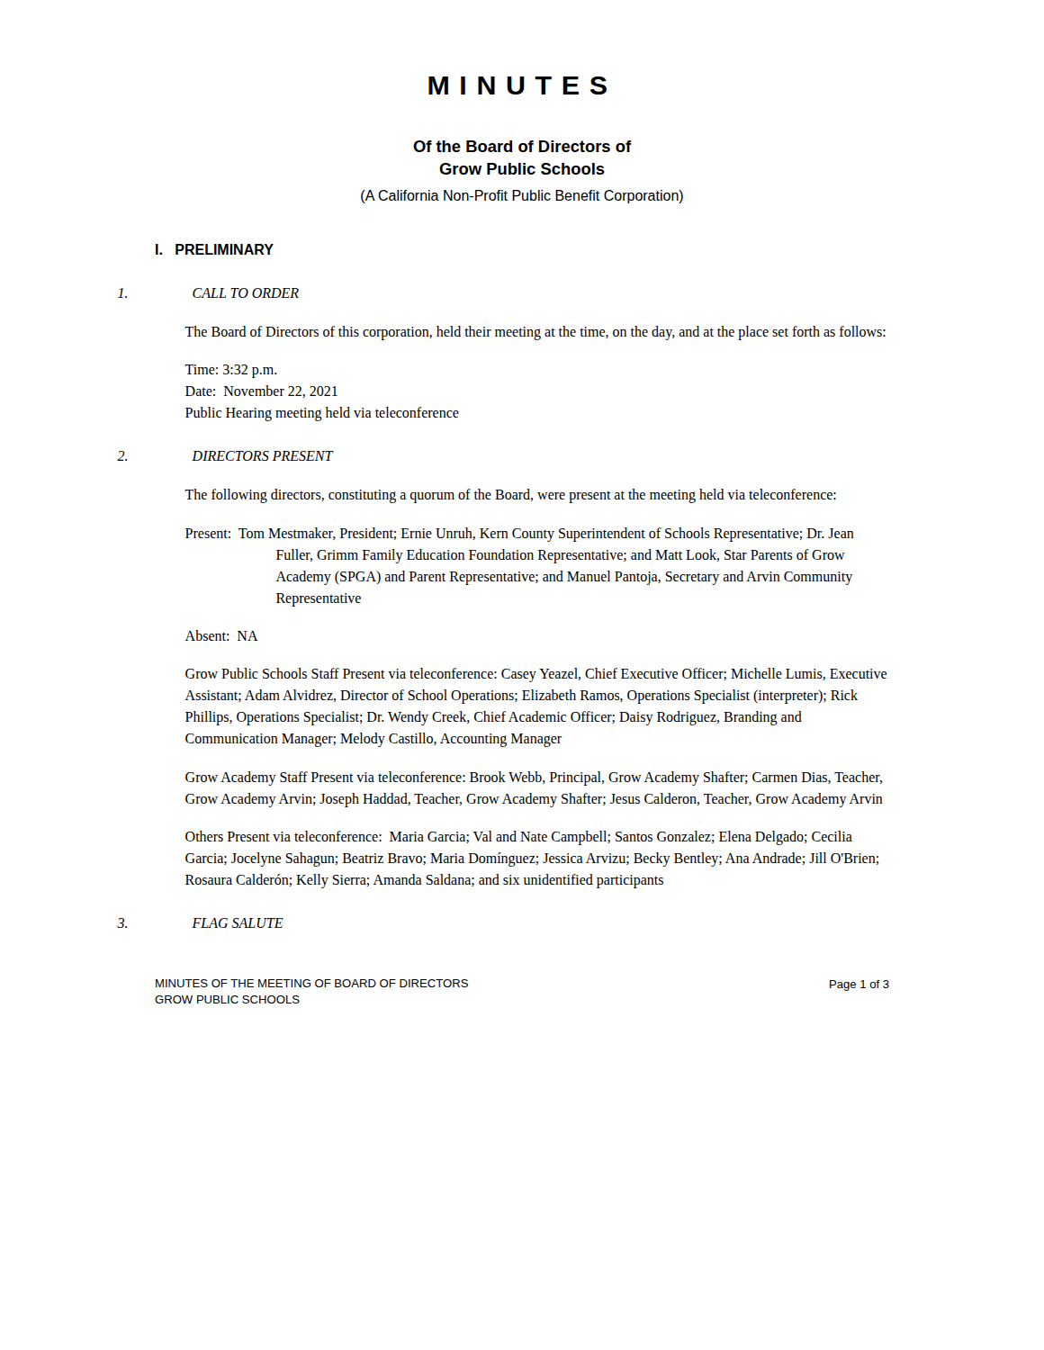MINUTES
Of the Board of Directors of
Grow Public Schools
(A California Non-Profit Public Benefit Corporation)
I. PRELIMINARY
1. CALL TO ORDER
The Board of Directors of this corporation, held their meeting at the time, on the day, and at the place set forth as follows:
Time: 3:32 p.m.
Date: November 22, 2021
Public Hearing meeting held via teleconference
2. DIRECTORS PRESENT
The following directors, constituting a quorum of the Board, were present at the meeting held via teleconference:
Present: Tom Mestmaker, President; Ernie Unruh, Kern County Superintendent of Schools Representative; Dr. Jean Fuller, Grimm Family Education Foundation Representative; and Matt Look, Star Parents of Grow Academy (SPGA) and Parent Representative; and Manuel Pantoja, Secretary and Arvin Community Representative
Absent: NA
Grow Public Schools Staff Present via teleconference: Casey Yeazel, Chief Executive Officer; Michelle Lumis, Executive Assistant; Adam Alvidrez, Director of School Operations; Elizabeth Ramos, Operations Specialist (interpreter); Rick Phillips, Operations Specialist; Dr. Wendy Creek, Chief Academic Officer; Daisy Rodriguez, Branding and Communication Manager; Melody Castillo, Accounting Manager
Grow Academy Staff Present via teleconference: Brook Webb, Principal, Grow Academy Shafter; Carmen Dias, Teacher, Grow Academy Arvin; Joseph Haddad, Teacher, Grow Academy Shafter; Jesus Calderon, Teacher, Grow Academy Arvin
Others Present via teleconference: Maria Garcia; Val and Nate Campbell; Santos Gonzalez; Elena Delgado; Cecilia Garcia; Jocelyne Sahagun; Beatriz Bravo; Maria Domínguez; Jessica Arvizu; Becky Bentley; Ana Andrade; Jill O'Brien; Rosaura Calderón; Kelly Sierra; Amanda Saldana; and six unidentified participants
3. FLAG SALUTE
Minutes of the Meeting of Board of Directors
Grow Public Schools
Page 1 of 3